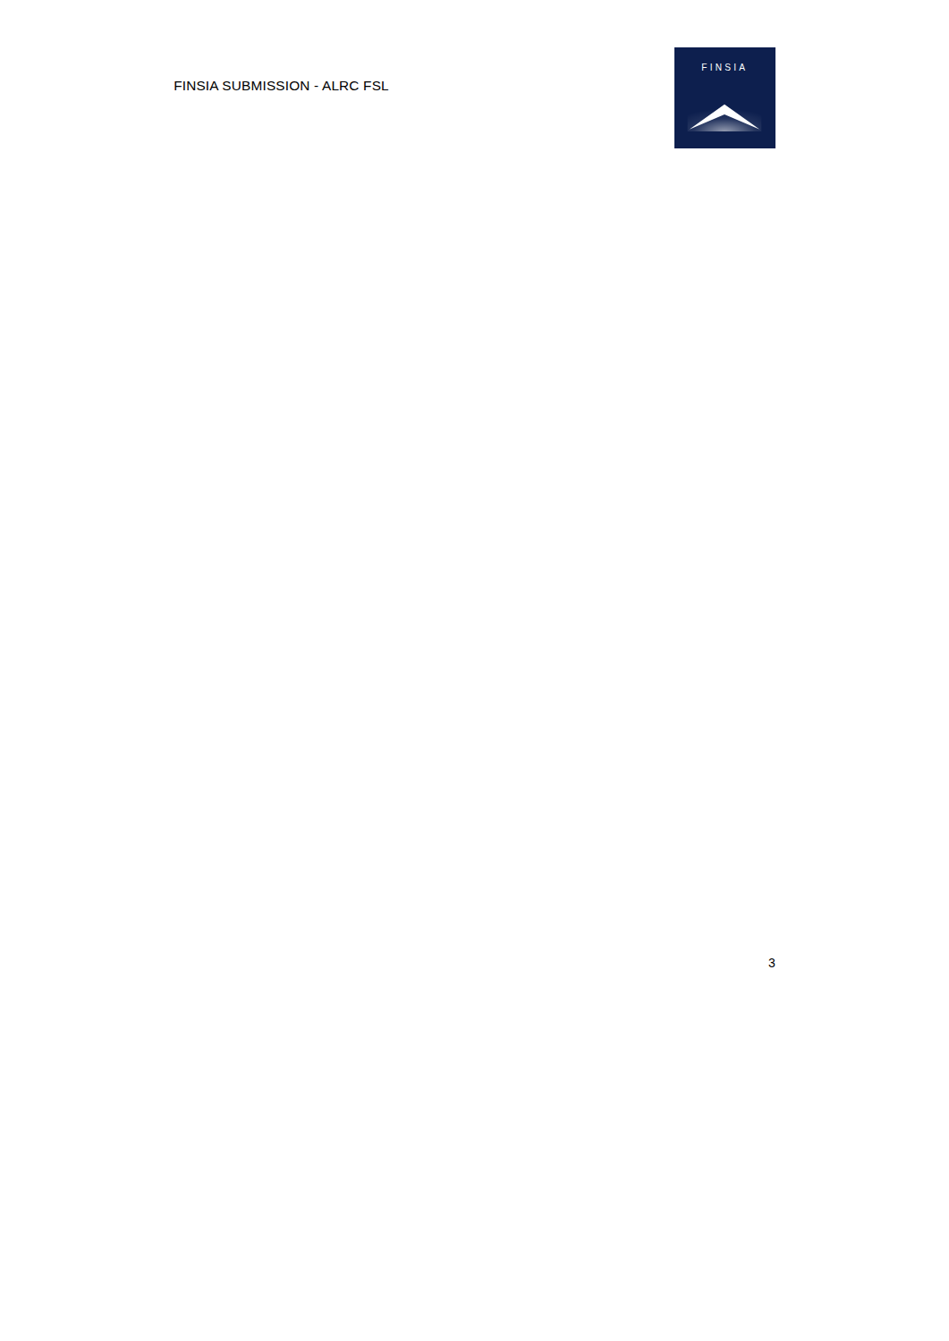FINSIA SUBMISSION - ALRC FSL
FINSIA
3